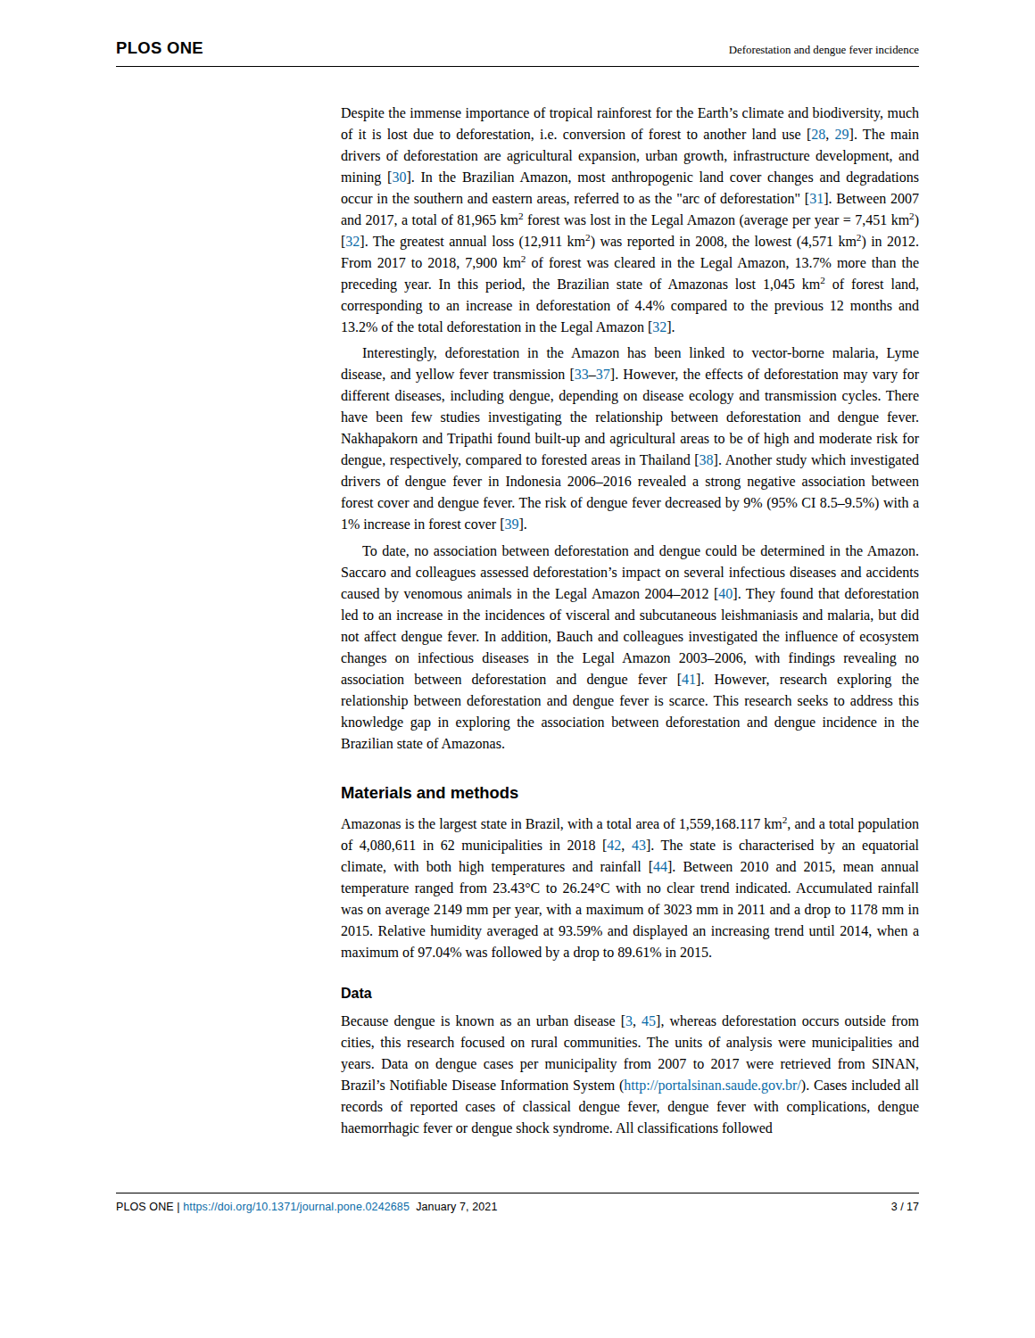PLOS ONE
Deforestation and dengue fever incidence
Despite the immense importance of tropical rainforest for the Earth’s climate and biodiversity, much of it is lost due to deforestation, i.e. conversion of forest to another land use [28, 29]. The main drivers of deforestation are agricultural expansion, urban growth, infrastructure development, and mining [30]. In the Brazilian Amazon, most anthropogenic land cover changes and degradations occur in the southern and eastern areas, referred to as the "arc of deforestation" [31]. Between 2007 and 2017, a total of 81,965 km2 forest was lost in the Legal Amazon (average per year = 7,451 km2) [32]. The greatest annual loss (12,911 km2) was reported in 2008, the lowest (4,571 km2) in 2012. From 2017 to 2018, 7,900 km2 of forest was cleared in the Legal Amazon, 13.7% more than the preceding year. In this period, the Brazilian state of Amazonas lost 1,045 km2 of forest land, corresponding to an increase in deforestation of 4.4% compared to the previous 12 months and 13.2% of the total deforestation in the Legal Amazon [32].
Interestingly, deforestation in the Amazon has been linked to vector-borne malaria, Lyme disease, and yellow fever transmission [33–37]. However, the effects of deforestation may vary for different diseases, including dengue, depending on disease ecology and transmission cycles. There have been few studies investigating the relationship between deforestation and dengue fever. Nakhapakorn and Tripathi found built-up and agricultural areas to be of high and moderate risk for dengue, respectively, compared to forested areas in Thailand [38]. Another study which investigated drivers of dengue fever in Indonesia 2006–2016 revealed a strong negative association between forest cover and dengue fever. The risk of dengue fever decreased by 9% (95% CI 8.5–9.5%) with a 1% increase in forest cover [39].
To date, no association between deforestation and dengue could be determined in the Amazon. Saccaro and colleagues assessed deforestation’s impact on several infectious diseases and accidents caused by venomous animals in the Legal Amazon 2004–2012 [40]. They found that deforestation led to an increase in the incidences of visceral and subcutaneous leishmaniasis and malaria, but did not affect dengue fever. In addition, Bauch and colleagues investigated the influence of ecosystem changes on infectious diseases in the Legal Amazon 2003–2006, with findings revealing no association between deforestation and dengue fever [41]. However, research exploring the relationship between deforestation and dengue fever is scarce. This research seeks to address this knowledge gap in exploring the association between deforestation and dengue incidence in the Brazilian state of Amazonas.
Materials and methods
Amazonas is the largest state in Brazil, with a total area of 1,559,168.117 km2, and a total population of 4,080,611 in 62 municipalities in 2018 [42, 43]. The state is characterised by an equatorial climate, with both high temperatures and rainfall [44]. Between 2010 and 2015, mean annual temperature ranged from 23.43°C to 26.24°C with no clear trend indicated. Accumulated rainfall was on average 2149 mm per year, with a maximum of 3023 mm in 2011 and a drop to 1178 mm in 2015. Relative humidity averaged at 93.59% and displayed an increasing trend until 2014, when a maximum of 97.04% was followed by a drop to 89.61% in 2015.
Data
Because dengue is known as an urban disease [3, 45], whereas deforestation occurs outside from cities, this research focused on rural communities. The units of analysis were municipalities and years. Data on dengue cases per municipality from 2007 to 2017 were retrieved from SINAN, Brazil’s Notifiable Disease Information System (http://portalsinan.saude.gov.br/). Cases included all records of reported cases of classical dengue fever, dengue fever with complications, dengue haemorrhagic fever or dengue shock syndrome. All classifications followed
PLOS ONE | https://doi.org/10.1371/journal.pone.0242685 January 7, 2021
3 / 17